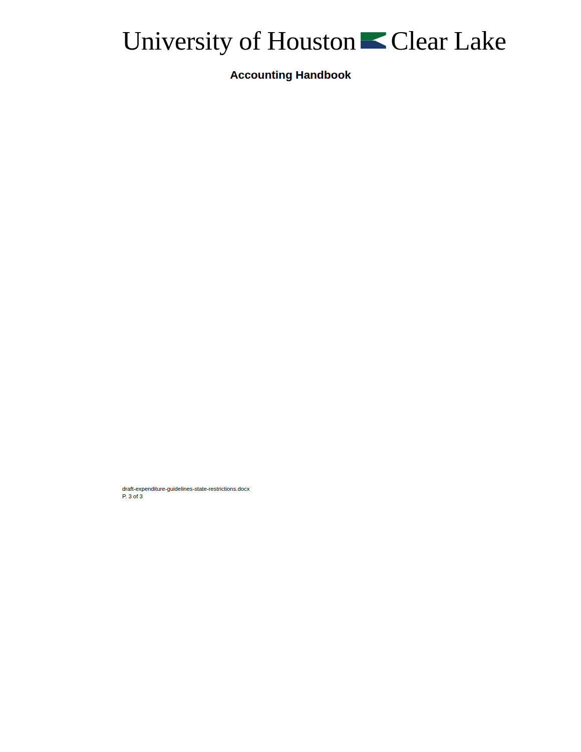University of Houston Clear Lake
Accounting Handbook
draft-expenditure-guidelines-state-restrictions.docx
P. 3 of 3